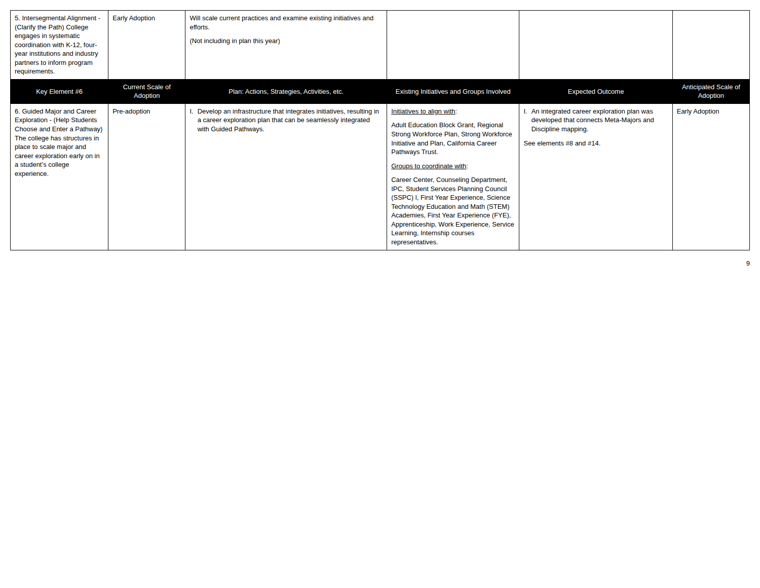| 5. Intersegmental Alignment - (Clarify the Path) College engages in systematic coordination with K-12, four-year institutions and industry partners to inform program requirements. | Early Adoption | Will scale current practices and examine existing initiatives and efforts. (Not including in plan this year) | | | |
| Key Element #6 | Current Scale of Adoption | Plan: Actions, Strategies, Activities, etc. | Existing Initiatives and Groups Involved | Expected Outcome | Anticipated Scale of Adoption |
| 6. Guided Major and Career Exploration - (Help Students Choose and Enter a Pathway) The college has structures in place to scale major and career exploration early on in a student’s college experience. | Pre-adoption | I. Develop an infrastructure that integrates initiatives, resulting in a career exploration plan that can be seamlessly integrated with Guided Pathways. | Initiatives to align with : Adult Education Block Grant, Regional Strong Workforce Plan, Strong Workforce Initiative and Plan, California Career Pathways Trust. Groups to coordinate with : Career Center, Counseling Department, IPC, Student Services Planning Council (SSPC) l, First Year Experience, Science Technology Education and Math (STEM) Academies, First Year Experience (FYE), Apprenticeship, Work Experience, Service Learning, Internship courses representatives. | I. An integrated career exploration plan was developed that connects Meta-Majors and Discipline mapping. See elements #8 and #14. | Early Adoption |
9